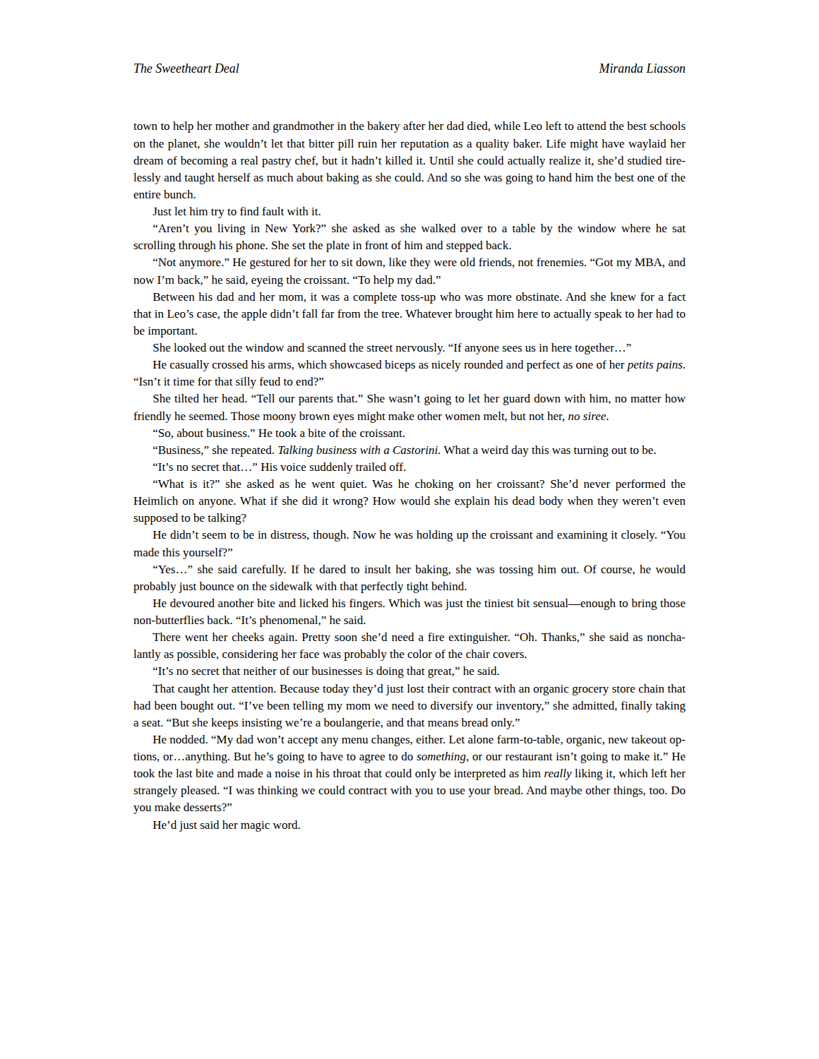The Sweetheart Deal Miranda Liasson
town to help her mother and grandmother in the bakery after her dad died, while Leo left to attend the best schools on the planet, she wouldn’t let that bitter pill ruin her reputation as a quality baker. Life might have waylaid her dream of becoming a real pastry chef, but it hadn’t killed it. Until she could actually realize it, she’d studied tirelessly and taught herself as much about baking as she could. And so she was going to hand him the best one of the entire bunch.
Just let him try to find fault with it.
“Aren’t you living in New York?” she asked as she walked over to a table by the window where he sat scrolling through his phone. She set the plate in front of him and stepped back.
“Not anymore.” He gestured for her to sit down, like they were old friends, not frenemies. “Got my MBA, and now I’m back,” he said, eyeing the croissant. “To help my dad.”
Between his dad and her mom, it was a complete toss-up who was more obstinate. And she knew for a fact that in Leo’s case, the apple didn’t fall far from the tree. Whatever brought him here to actually speak to her had to be important.
She looked out the window and scanned the street nervously. “If anyone sees us in here together…”
He casually crossed his arms, which showcased biceps as nicely rounded and perfect as one of her petits pains. “Isn’t it time for that silly feud to end?”
She tilted her head. “Tell our parents that.” She wasn’t going to let her guard down with him, no matter how friendly he seemed. Those moony brown eyes might make other women melt, but not her, no siree.
“So, about business.” He took a bite of the croissant.
“Business,” she repeated. Talking business with a Castorini. What a weird day this was turning out to be.
“It’s no secret that…” His voice suddenly trailed off.
“What is it?” she asked as he went quiet. Was he choking on her croissant? She’d never performed the Heimlich on anyone. What if she did it wrong? How would she explain his dead body when they weren’t even supposed to be talking?
He didn’t seem to be in distress, though. Now he was holding up the croissant and examining it closely. “You made this yourself?”
“Yes…” she said carefully. If he dared to insult her baking, she was tossing him out. Of course, he would probably just bounce on the sidewalk with that perfectly tight behind.
He devoured another bite and licked his fingers. Which was just the tiniest bit sensual—enough to bring those non-butterflies back. “It’s phenomenal,” he said.
There went her cheeks again. Pretty soon she’d need a fire extinguisher. “Oh. Thanks,” she said as nonchalantly as possible, considering her face was probably the color of the chair covers.
“It’s no secret that neither of our businesses is doing that great,” he said.
That caught her attention. Because today they’d just lost their contract with an organic grocery store chain that had been bought out. “I’ve been telling my mom we need to diversify our inventory,” she admitted, finally taking a seat. “But she keeps insisting we’re a boulangerie, and that means bread only.”
He nodded. “My dad won’t accept any menu changes, either. Let alone farm-to-table, organic, new takeout options, or…anything. But he’s going to have to agree to do something, or our restaurant isn’t going to make it.” He took the last bite and made a noise in his throat that could only be interpreted as him really liking it, which left her strangely pleased. “I was thinking we could contract with you to use your bread. And maybe other things, too. Do you make desserts?”
He’d just said her magic word.